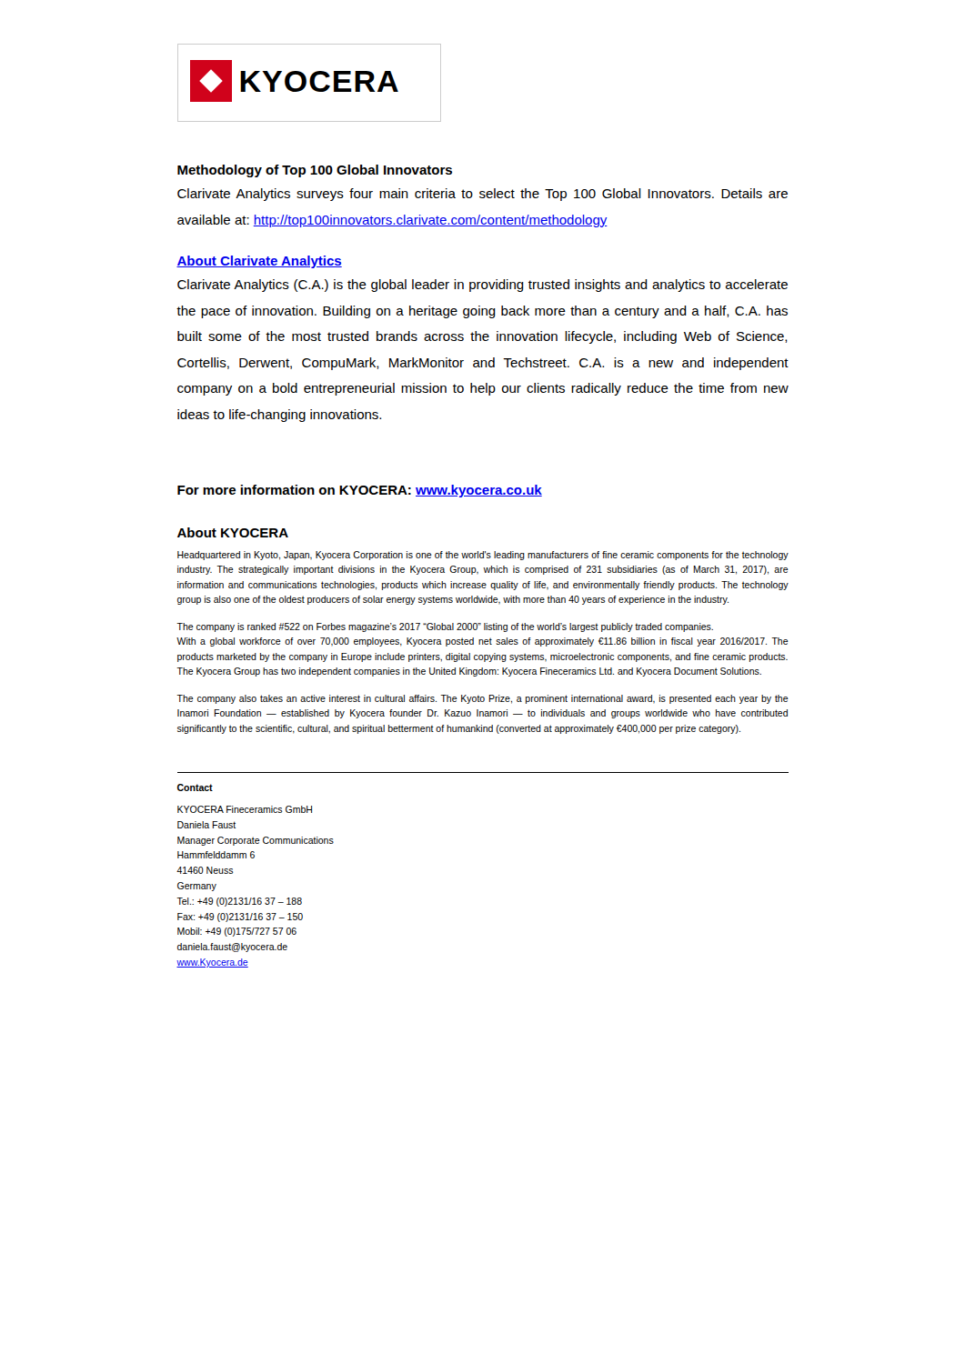KYOCERA
Methodology of Top 100 Global Innovators
Clarivate Analytics surveys four main criteria to select the Top 100 Global Innovators. Details are available at: http://top100innovators.clarivate.com/content/methodology
About Clarivate Analytics
Clarivate Analytics (C.A.) is the global leader in providing trusted insights and analytics to accelerate the pace of innovation. Building on a heritage going back more than a century and a half, C.A. has built some of the most trusted brands across the innovation lifecycle, including Web of Science, Cortellis, Derwent, CompuMark, MarkMonitor and Techstreet. C.A. is a new and independent company on a bold entrepreneurial mission to help our clients radically reduce the time from new ideas to life-changing innovations.
For more information on KYOCERA: www.kyocera.co.uk
About KYOCERA
Headquartered in Kyoto, Japan, Kyocera Corporation is one of the world's leading manufacturers of fine ceramic components for the technology industry. The strategically important divisions in the Kyocera Group, which is comprised of 231 subsidiaries (as of March 31, 2017), are information and communications technologies, products which increase quality of life, and environmentally friendly products. The technology group is also one of the oldest producers of solar energy systems worldwide, with more than 40 years of experience in the industry.
The company is ranked #522 on Forbes magazine’s 2017 “Global 2000” listing of the world’s largest publicly traded companies.
With a global workforce of over 70,000 employees, Kyocera posted net sales of approximately €11.86 billion in fiscal year 2016/2017. The products marketed by the company in Europe include printers, digital copying systems, microelectronic components, and fine ceramic products. The Kyocera Group has two independent companies in the United Kingdom: Kyocera Fineceramics Ltd. and Kyocera Document Solutions.
The company also takes an active interest in cultural affairs. The Kyoto Prize, a prominent international award, is presented each year by the Inamori Foundation — established by Kyocera founder Dr. Kazuo Inamori — to individuals and groups worldwide who have contributed significantly to the scientific, cultural, and spiritual betterment of humankind (converted at approximately €400,000 per prize category).
Contact
KYOCERA Fineceramics GmbH
Daniela Faust
Manager Corporate Communications
Hammfelddamm 6
41460 Neuss
Germany
Tel.: +49 (0)2131/16 37 – 188
Fax: +49 (0)2131/16 37 – 150
Mobil: +49 (0)175/727 57 06
daniela.faust@kyocera.de
www.Kyocera.de